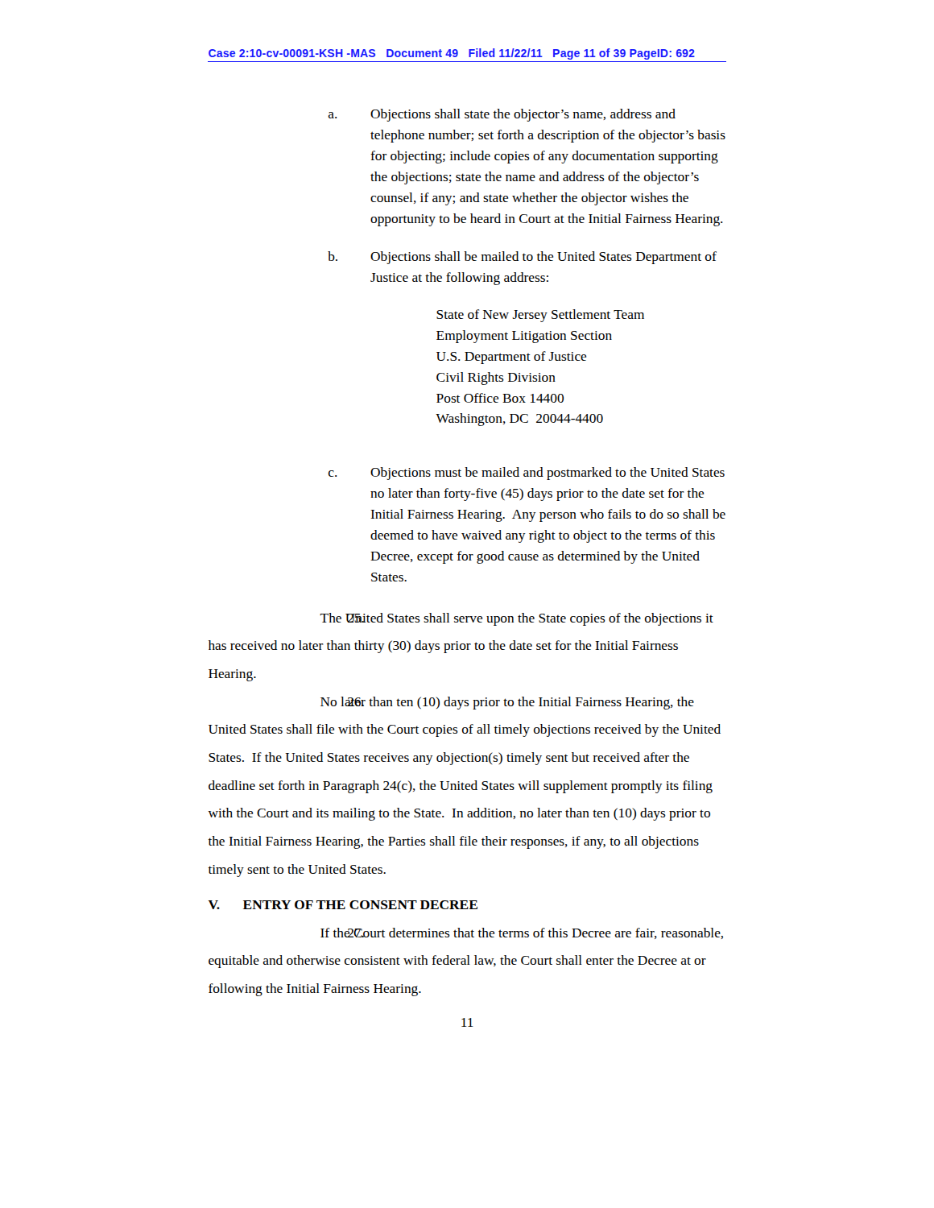Case 2:10-cv-00091-KSH -MAS Document 49 Filed 11/22/11 Page 11 of 39 PageID: 692
a.
Objections shall state the objector’s name, address and telephone number; set forth a description of the objector’s basis for objecting; include copies of any documentation supporting the objections; state the name and address of the objector’s counsel, if any; and state whether the objector wishes the opportunity to be heard in Court at the Initial Fairness Hearing.
b.
Objections shall be mailed to the United States Department of Justice at the following address:
State of New Jersey Settlement Team
Employment Litigation Section
U.S. Department of Justice
Civil Rights Division
Post Office Box 14400
Washington, DC 20044-4400
c.
Objections must be mailed and postmarked to the United States no later than forty-five (45) days prior to the date set for the Initial Fairness Hearing. Any person who fails to do so shall be deemed to have waived any right to object to the terms of this Decree, except for good cause as determined by the United States.
25. The United States shall serve upon the State copies of the objections it has received no later than thirty (30) days prior to the date set for the Initial Fairness Hearing.
26. No later than ten (10) days prior to the Initial Fairness Hearing, the United States shall file with the Court copies of all timely objections received by the United States. If the United States receives any objection(s) timely sent but received after the deadline set forth in Paragraph 24(c), the United States will supplement promptly its filing with the Court and its mailing to the State. In addition, no later than ten (10) days prior to the Initial Fairness Hearing, the Parties shall file their responses, if any, to all objections timely sent to the United States.
V. ENTRY OF THE CONSENT DECREE
27. If the Court determines that the terms of this Decree are fair, reasonable, equitable and otherwise consistent with federal law, the Court shall enter the Decree at or following the Initial Fairness Hearing.
11